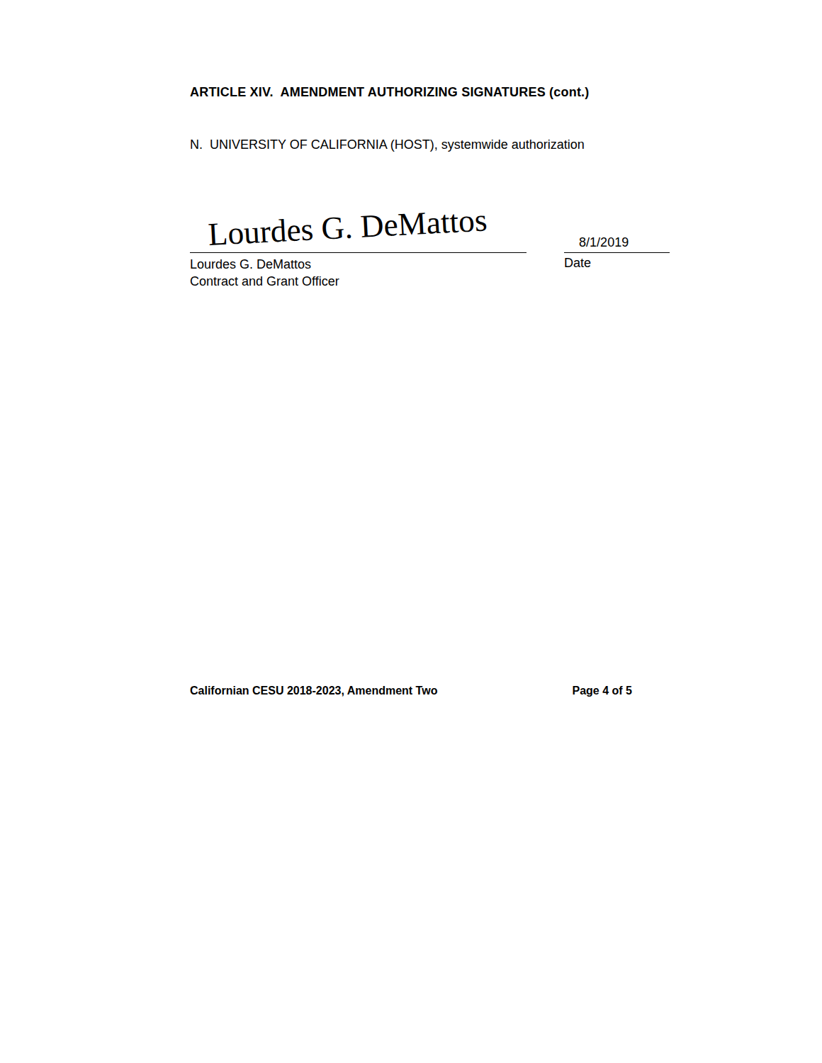ARTICLE XIV. AMENDMENT AUTHORIZING SIGNATURES (cont.)
N. UNIVERSITY OF CALIFORNIA (HOST), systemwide authorization
Lourdes G. DeMattos
8/1/2019
Lourdes G. DeMattos
Contract and Grant Officer
Date
Californian CESU 2018-2023, Amendment Two Page 4 of 5